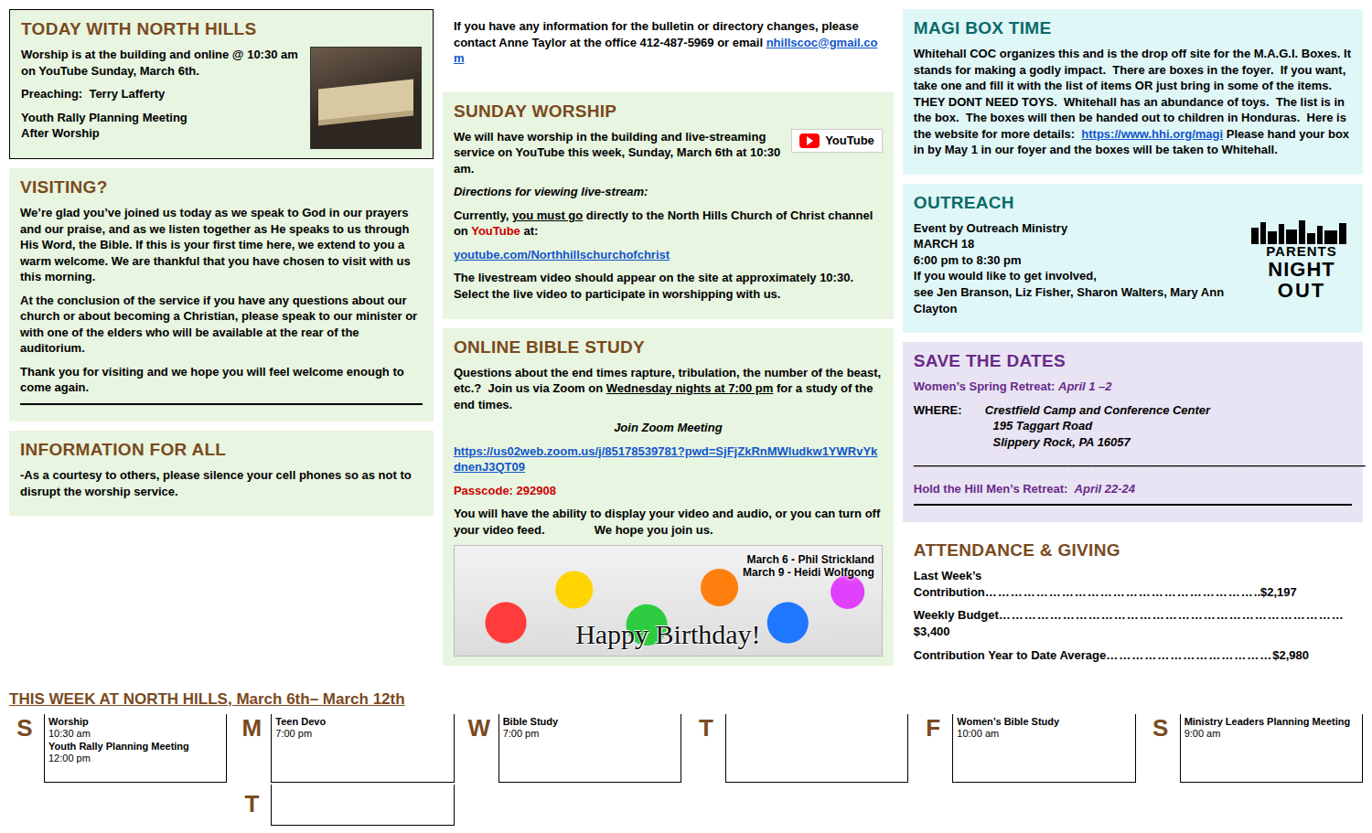TODAY WITH NORTH HILLS
Worship is at the building and online @ 10:30 am on YouTube Sunday, March 6th.
Preaching: Terry Lafferty
Youth Rally Planning Meeting
After Worship
VISITING?
We’re glad you’ve joined us today as we speak to God in our prayers and our praise, and as we listen together as He speaks to us through His Word, the Bible. If this is your first time here, we extend to you a warm welcome. We are thankful that you have chosen to visit with us this morning.
At the conclusion of the service if you have any questions about our church or about becoming a Christian, please speak to our minister or with one of the elders who will be available at the rear of the auditorium.
Thank you for visiting and we hope you will feel welcome enough to come again.
INFORMATION FOR ALL
-As a courtesy to others, please silence your cell phones so as not to disrupt the worship service.
If you have any information for the bulletin or directory changes, please contact Anne Taylor at the office 412-487-5969 or email nhillscoc@gmail.com
SUNDAY WORSHIP
We will have worship in the building and live-streaming service on YouTube this week, Sunday, March 6th at 10:30 am.
YouTube
Directions for viewing live-stream:
Currently, you must go directly to the North Hills Church of Christ channel on YouTube at:
youtube.com/Northhillschurchofchrist
The livestream video should appear on the site at approximately 10:30. Select the live video to participate in worshipping with us.
ONLINE BIBLE STUDY
Questions about the end times rapture, tribulation, the number of the beast, etc.? Join us via Zoom on Wednesday nights at 7:00 pm for a study of the end times.
Join Zoom Meeting
https://us02web.zoom.us/j/85178539781?pwd=SjFjZkRnMWludkw1YWRvYkdnenJ3QT09
Passcode: 292908
You will have the ability to display your video and audio, or you can turn off your video feed. We hope you join us.
March 6 - Phil Strickland
March 9 - Heidi Wolfgong
Happy Birthday!
MAGI BOX TIME
Whitehall COC organizes this and is the drop off site for the M.A.G.I. Boxes. It stands for making a godly impact. There are boxes in the foyer. If you want, take one and fill it with the list of items OR just bring in some of the items. THEY DONT NEED TOYS. Whitehall has an abundance of toys. The list is in the box. The boxes will then be handed out to children in Honduras. Here is the website for more details: https://www.hhi.org/magi Please hand your box in by May 1 in our foyer and the boxes will be taken to Whitehall.
OUTREACH
PARENTS
NIGHT
OUT
Event by Outreach Ministry
MARCH 18
6:00 pm to 8:30 pm
If you would like to get involved,
see Jen Branson, Liz Fisher, Sharon Walters, Mary Ann Clayton
SAVE THE DATES
Women’s Spring Retreat: April 1 –2
WHERE: Crestfield Camp and Conference Center
195 Taggart Road
Slippery Rock, PA 16057
——————————————————————————————————————
Hold the Hill Men’s Retreat: April 22-24
ATTENDANCE & GIVING
Last Week’s Contribution………………………………………………………..$2,197
Weekly Budget………………………………………………………………………$3,400
Contribution Year to Date Average…………………………………$2,980
THIS WEEK AT NORTH HILLS, March 6th– March 12th
| S Worship 10:30 am Youth Rally Planning Meeting 12:00 pm | | M Teen Devo 7:00 pm T | | W Bible Study 7:00 pm | | T | | F Women’s Bible Study 10:00 am | | S Ministry Leaders Planning Meeting 9:00 am |